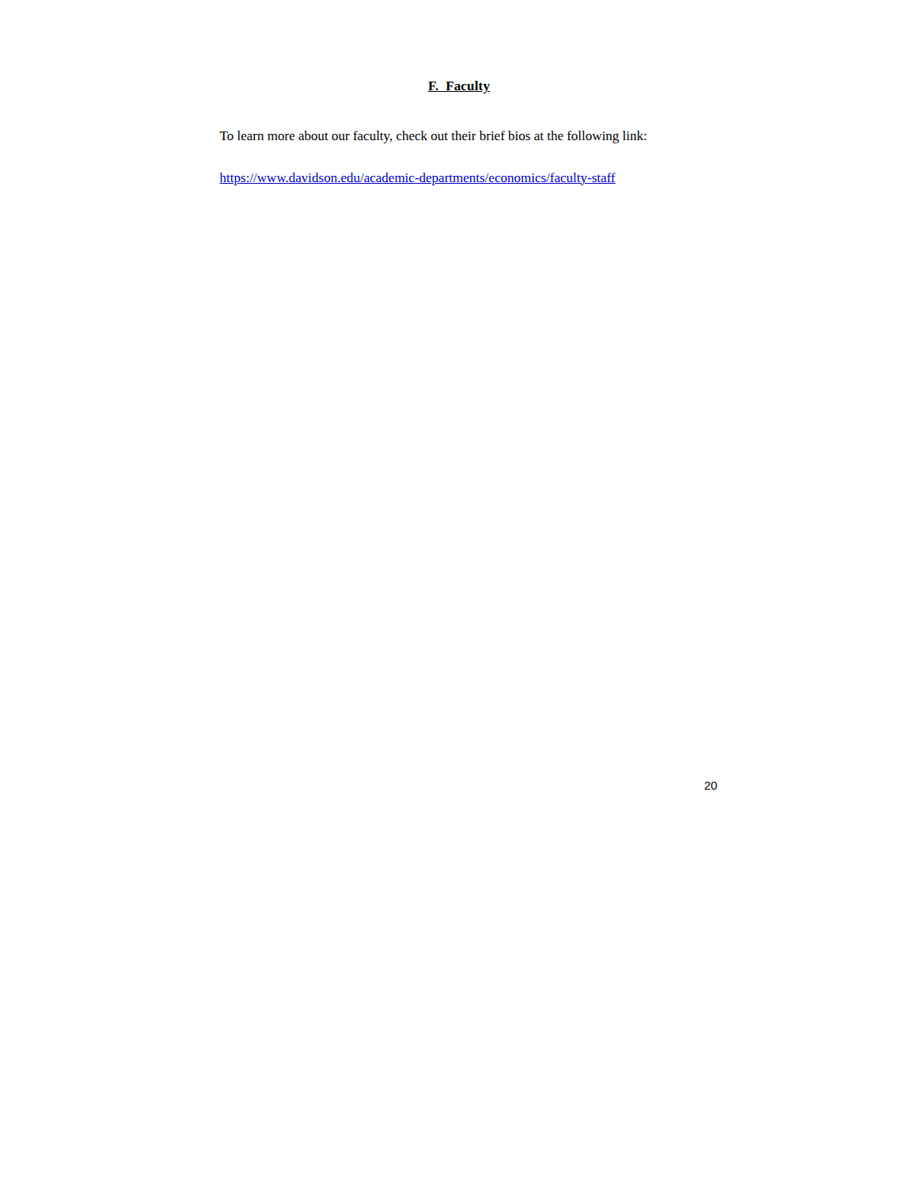F. Faculty
To learn more about our faculty, check out their brief bios at the following link:
https://www.davidson.edu/academic-departments/economics/faculty-staff
20